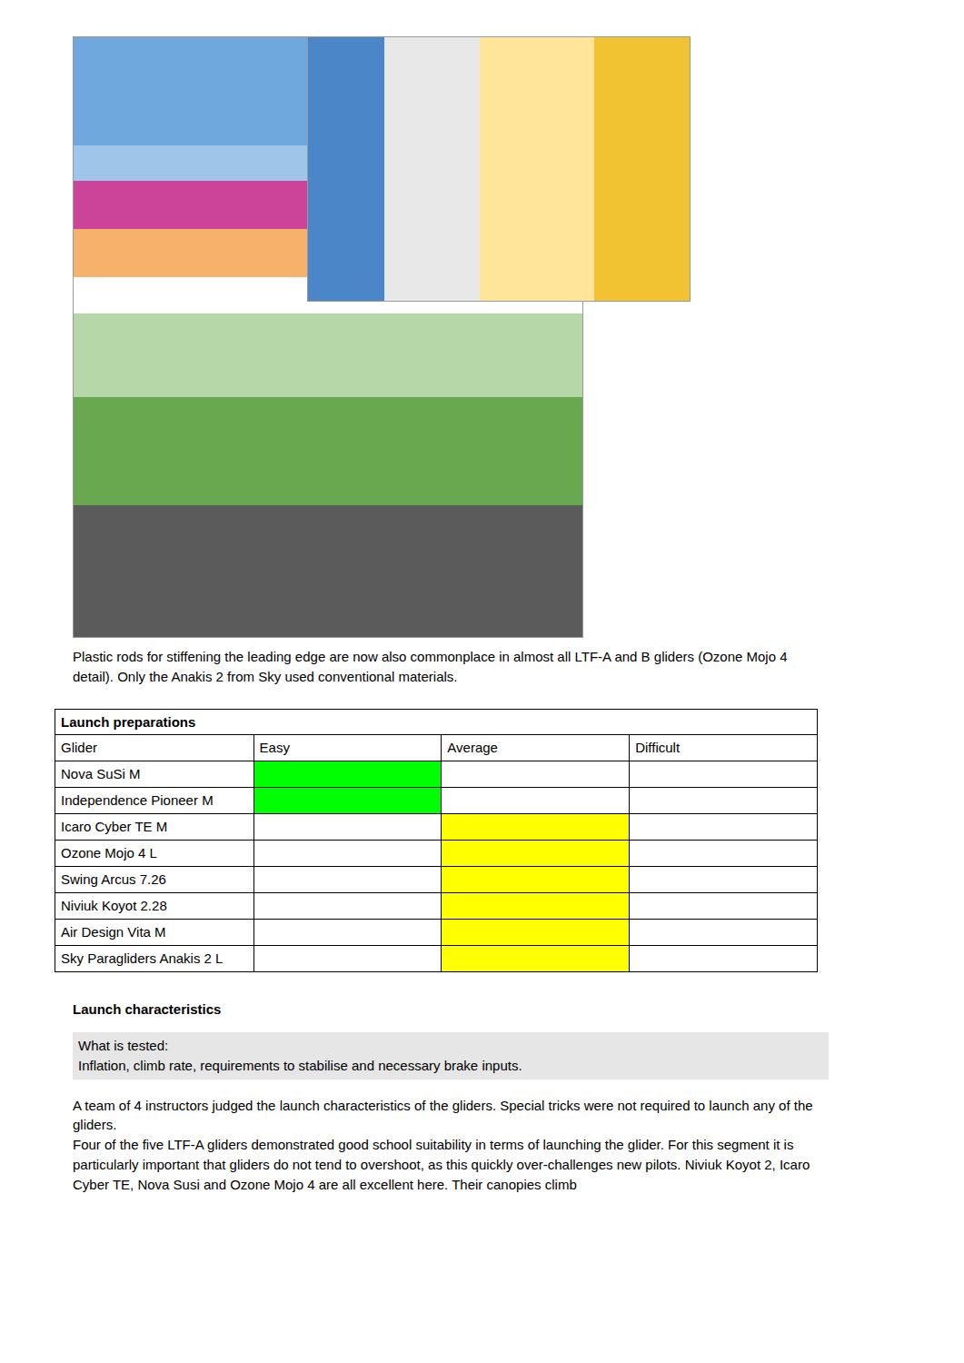Plastic rods for stiffening the leading edge are now also commonplace in almost all LTF-A and B gliders (Ozone Mojo 4 detail). Only the Anakis 2 from Sky used conventional materials.
Launch preparations
| Glider | Easy | Average | Difficult |
| --- | --- | --- | --- |
| Nova SuSi M | | | |
| Independence Pioneer M | | | |
| Icaro Cyber TE M | | | |
| Ozone Mojo 4 L | | | |
| Swing Arcus 7.26 | | | |
| Niviuk Koyot 2.28 | | | |
| Air Design Vita M | | | |
| Sky Paragliders Anakis 2 L | | | |
Launch characteristics
What is tested:
Inflation, climb rate, requirements to stabilise and necessary brake inputs.
A team of 4 instructors judged the launch characteristics of the gliders. Special tricks were not required to launch any of the gliders.
Four of the five LTF-A gliders demonstrated good school suitability in terms of launching the glider. For this segment it is particularly important that gliders do not tend to overshoot, as this quickly over-challenges new pilots. Niviuk Koyot 2, Icaro Cyber TE, Nova Susi and Ozone Mojo 4 are all excellent here. Their canopies climb